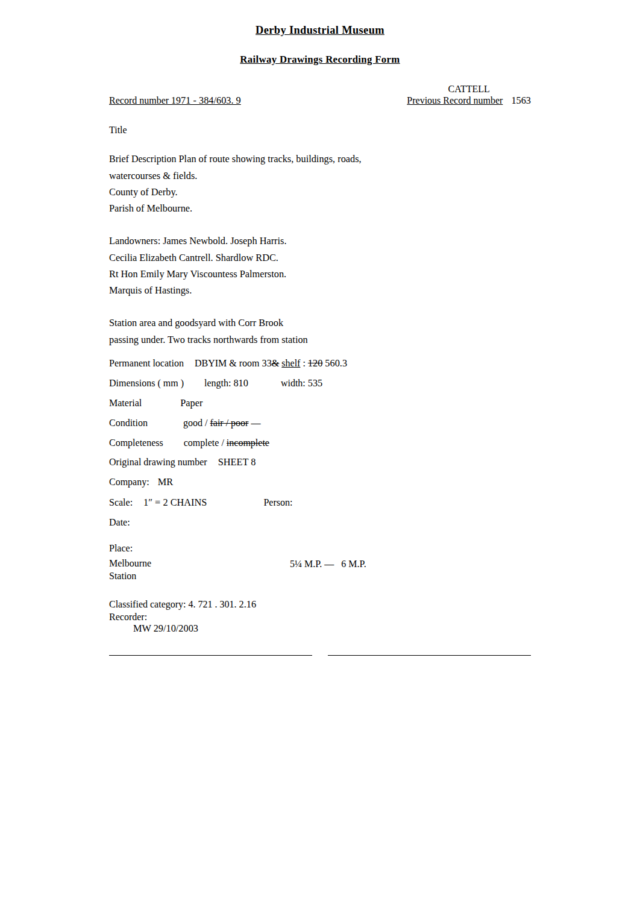Derby Industrial Museum
Railway Drawings Recording Form
Record number 1971 - 384/603. 9
CATTELL Previous Record number 1563
Title
Brief Description Plan of route showing tracks, buildings, roads,
watercourses & fields.
County of Derby.
Parish of Melbourne.
Landowners: James Newbold. Joseph Harris.
Cecilia Elizabeth Cantrell. Shardlow RDC.
Rt Hon Emily Mary Viscountess Palmerston.
Marquis of Hastings.
Station area and goodsyard with Corr Brook
passing under. Two tracks northwards from station
Permanent location DBYIM & room 33& shelf : 120 560.3
Dimensions ( mm ) length: 810 width: 535
Material Paper
Condition good / fair / poor —
Completeness complete / incomplete
Original drawing number SHEET 8
Company: MR
Scale: 1″ = 2 CHAINS Person:
Date:
Place:
Melbourne
Station
5¼ M.P. — 6 M.P.
Classified category: 4. 721 . 301. 2.16
Recorder:
MW 29/10/2003